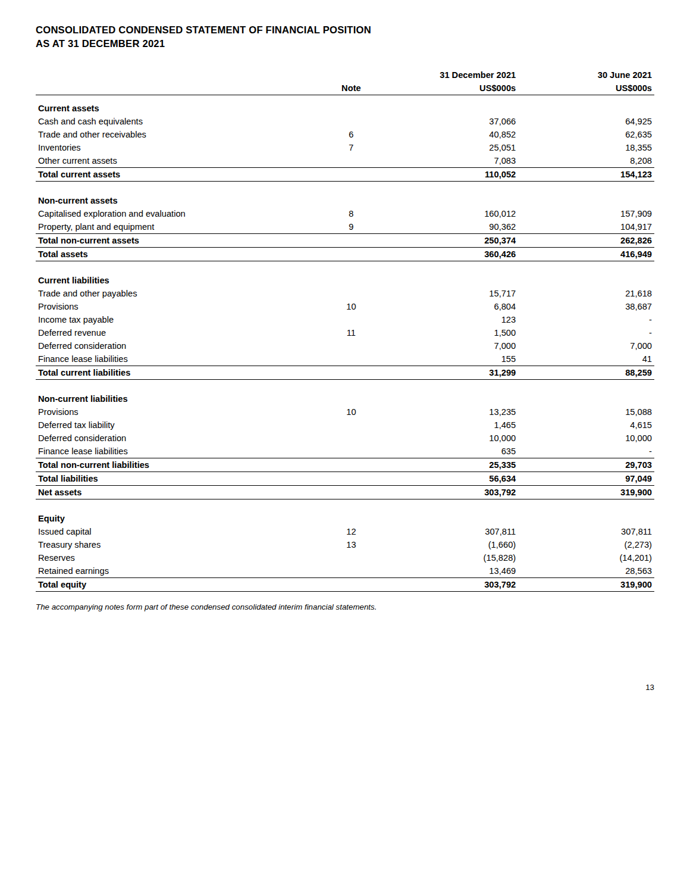CONSOLIDATED CONDENSED STATEMENT OF FINANCIAL POSITION
AS AT 31 DECEMBER 2021
| | | 31 December 2021 | 30 June 2021 |
| --- | --- | --- | --- |
| | Note | US$000s | US$000s |
| Current assets | | | |
| Cash and cash equivalents | | 37,066 | 64,925 |
| Trade and other receivables | 6 | 40,852 | 62,635 |
| Inventories | 7 | 25,051 | 18,355 |
| Other current assets | | 7,083 | 8,208 |
| Total current assets | | 110,052 | 154,123 |
| Non-current assets | | | |
| Capitalised exploration and evaluation | 8 | 160,012 | 157,909 |
| Property, plant and equipment | 9 | 90,362 | 104,917 |
| Total non-current assets | | 250,374 | 262,826 |
| Total assets | | 360,426 | 416,949 |
| Current liabilities | | | |
| Trade and other payables | | 15,717 | 21,618 |
| Provisions | 10 | 6,804 | 38,687 |
| Income tax payable | | 123 | - |
| Deferred revenue | 11 | 1,500 | - |
| Deferred consideration | | 7,000 | 7,000 |
| Finance lease liabilities | | 155 | 41 |
| Total current liabilities | | 31,299 | 88,259 |
| Non-current liabilities | | | |
| Provisions | 10 | 13,235 | 15,088 |
| Deferred tax liability | | 1,465 | 4,615 |
| Deferred consideration | | 10,000 | 10,000 |
| Finance lease liabilities | | 635 | - |
| Total non-current liabilities | | 25,335 | 29,703 |
| Total liabilities | | 56,634 | 97,049 |
| Net assets | | 303,792 | 319,900 |
| Equity | | | |
| Issued capital | 12 | 307,811 | 307,811 |
| Treasury shares | 13 | (1,660) | (2,273) |
| Reserves | | (15,828) | (14,201) |
| Retained earnings | | 13,469 | 28,563 |
| Total equity | | 303,792 | 319,900 |
The accompanying notes form part of these condensed consolidated interim financial statements.
13